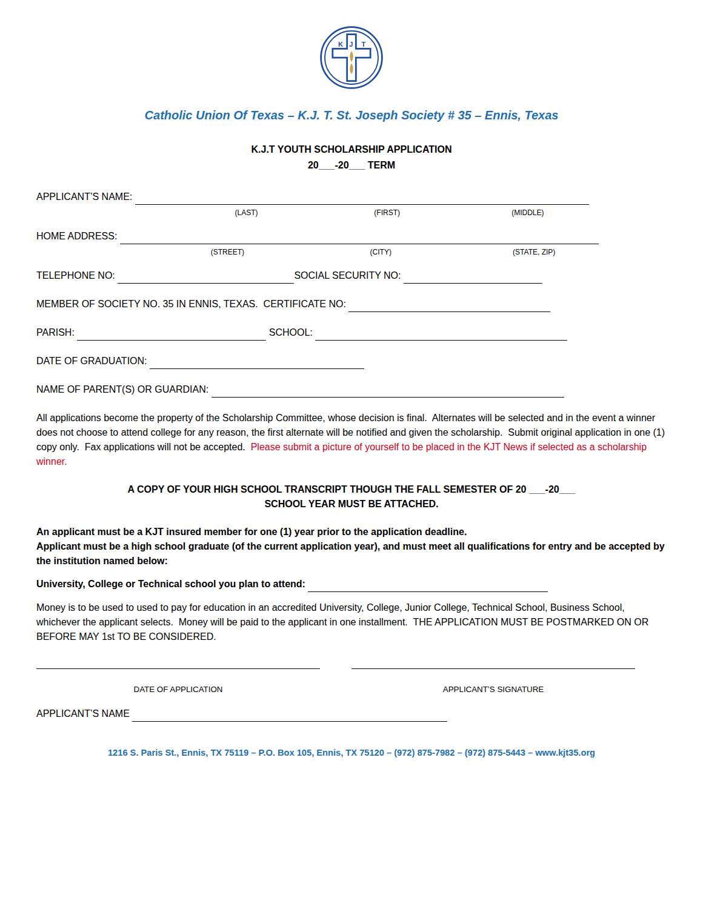K J T
Catholic Union Of Texas – K.J. T. St. Joseph Society # 35 – Ennis, Texas
K.J.T YOUTH SCHOLARSHIP APPLICATION
20___-20___ TERM
APPLICANT’S NAME:
(LAST) (FIRST) (MIDDLE)
HOME ADDRESS:
(STREET) (CITY) (STATE, ZIP)
TELEPHONE NO: SOCIAL SECURITY NO:
MEMBER OF SOCIETY NO. 35 IN ENNIS, TEXAS. CERTIFICATE NO:
PARISH: SCHOOL:
DATE OF GRADUATION:
NAME OF PARENT(S) OR GUARDIAN:
All applications become the property of the Scholarship Committee, whose decision is final. Alternates will be selected and in the event a winner does not choose to attend college for any reason, the first alternate will be notified and given the scholarship. Submit original application in one (1) copy only. Fax applications will not be accepted. Please submit a picture of yourself to be placed in the KJT News if selected as a scholarship winner.
A COPY OF YOUR HIGH SCHOOL TRANSCRIPT THOUGH THE FALL SEMESTER OF 20 ___-20___
SCHOOL YEAR MUST BE ATTACHED.
An applicant must be a KJT insured member for one (1) year prior to the application deadline.
Applicant must be a high school graduate (of the current application year), and must meet all qualifications for entry and be accepted by the institution named below:
University, College or Technical school you plan to attend:
Money is to be used to used to pay for education in an accredited University, College, Junior College, Technical School, Business School, whichever the applicant selects. Money will be paid to the applicant in one installment. THE APPLICATION MUST BE POSTMARKED ON OR BEFORE MAY 1st TO BE CONSIDERED.
| DATE OF APPLICATION | APPLICANT’S SIGNATURE |
APPLICANT’S NAME
1216 S. Paris St., Ennis, TX 75119 – P.O. Box 105, Ennis, TX 75120 – (972) 875-7982 – (972) 875-5443 – www.kjt35.org